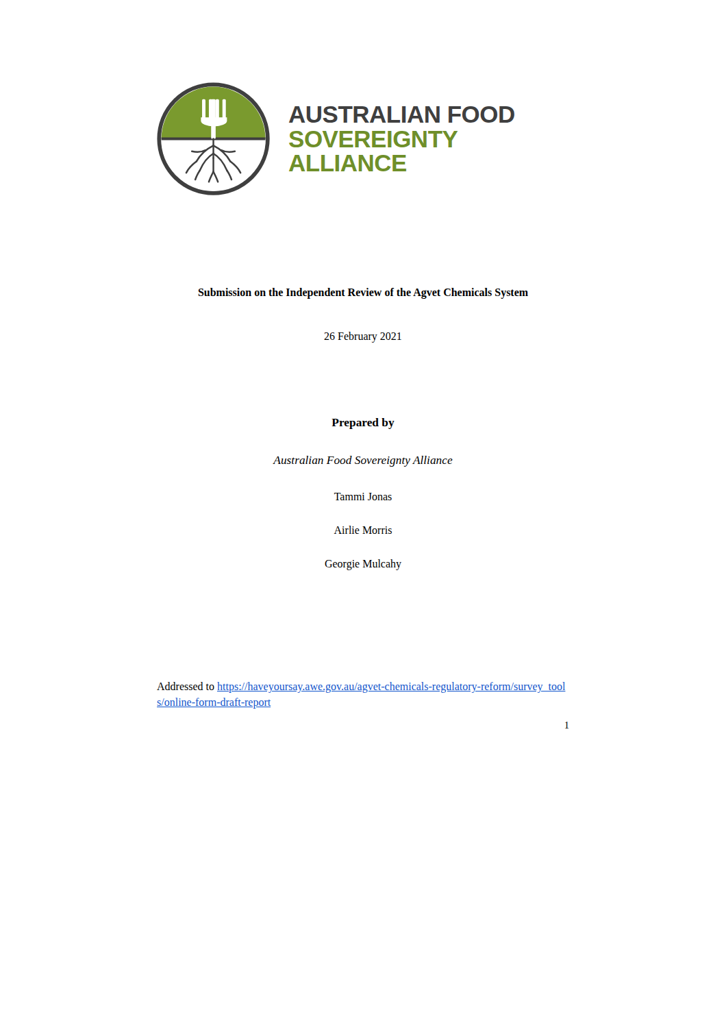Australian Food
Sovereignty Alliance
Submission on the Independent Review of the Agvet Chemicals System
26 February 2021
Prepared by
Australian Food Sovereignty Alliance
Tammi Jonas
Airlie Morris
Georgie Mulcahy
Addressed to https://haveyoursay.awe.gov.au/agvet-chemicals-regulatory-reform/survey_tools/online-form-draft-report
1